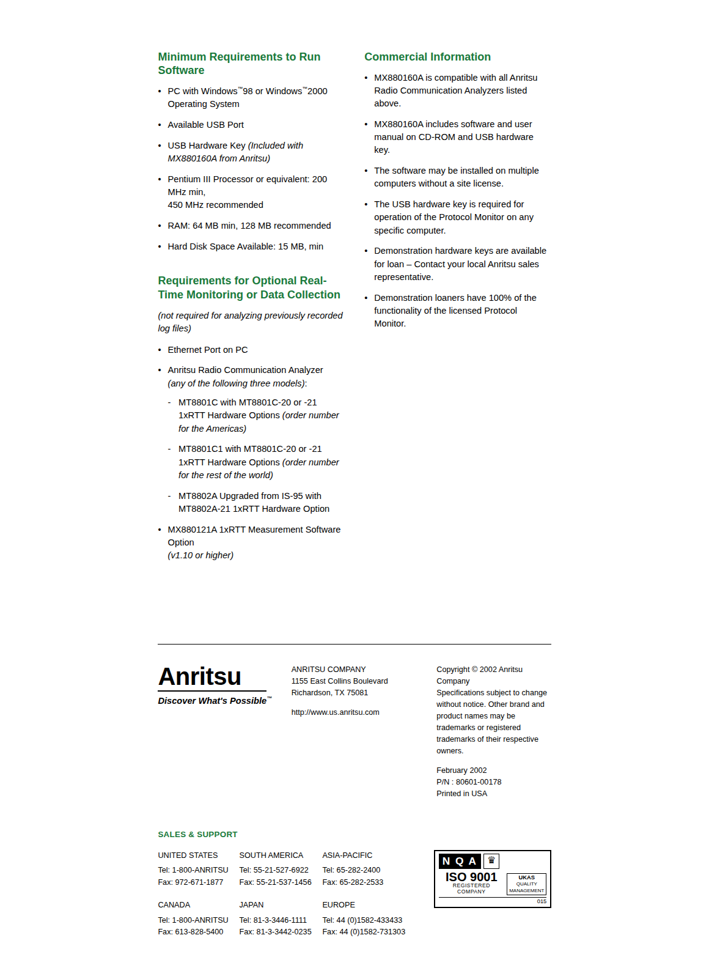Minimum Requirements to Run Software
PC with Windows™98 or Windows™2000 Operating System
Available USB Port
USB Hardware Key (Included with MX880160A from Anritsu)
Pentium III Processor or equivalent: 200 MHz min,
450 MHz recommended
RAM: 64 MB min, 128 MB recommended
Hard Disk Space Available: 15 MB, min
Requirements for Optional Real-Time Monitoring or Data Collection
(not required for analyzing previously recorded log files)
Ethernet Port on PC
Anritsu Radio Communication Analyzer
(any of the following three models):
MT8801C with MT8801C-20 or -21 1xRTT Hardware Options (order number for the Americas)
MT8801C1 with MT8801C-20 or -21 1xRTT Hardware Options (order number for the rest of the world)
MT8802A Upgraded from IS-95 with MT8802A-21 1xRTT Hardware Option
MX880121A 1xRTT Measurement Software Option
(v1.10 or higher)
Commercial Information
MX880160A is compatible with all Anritsu Radio Communication Analyzers listed above.
MX880160A includes software and user manual on CD-ROM and USB hardware key.
The software may be installed on multiple computers without a site license.
The USB hardware key is required for operation of the Protocol Monitor on any specific computer.
Demonstration hardware keys are available for loan – Contact your local Anritsu sales representative.
Demonstration loaners have 100% of the functionality of the licensed Protocol Monitor.
Anritsu
Discover What's Possible™
ANRITSU COMPANY
1155 East Collins Boulevard
Richardson, TX 75081
http://www.us.anritsu.com
Copyright © 2002 Anritsu Company
Specifications subject to change without notice. Other brand and product names may be trademarks or registered trademarks of their respective owners.
February 2002
P/N : 80601-00178
Printed in USA
SALES & SUPPORT
| UNITED STATES Tel: 1-800-ANRITSU Fax: 972-671-1877 | SOUTH AMERICA Tel: 55-21-527-6922 Fax: 55-21-537-1456 | ASIA-PACIFIC Tel: 65-282-2400 Fax: 65-282-2533 |
| CANADA Tel: 1-800-ANRITSU Fax: 613-828-5400 | JAPAN Tel: 81-3-3446-1111 Fax: 81-3-3442-0235 | EUROPE Tel: 44 (0)1582-433433 Fax: 44 (0)1582-731303 |
N Q A ♛
ISO 9001
REGISTERED COMPANY
UKAS
QUALITY
MANAGEMENT
015